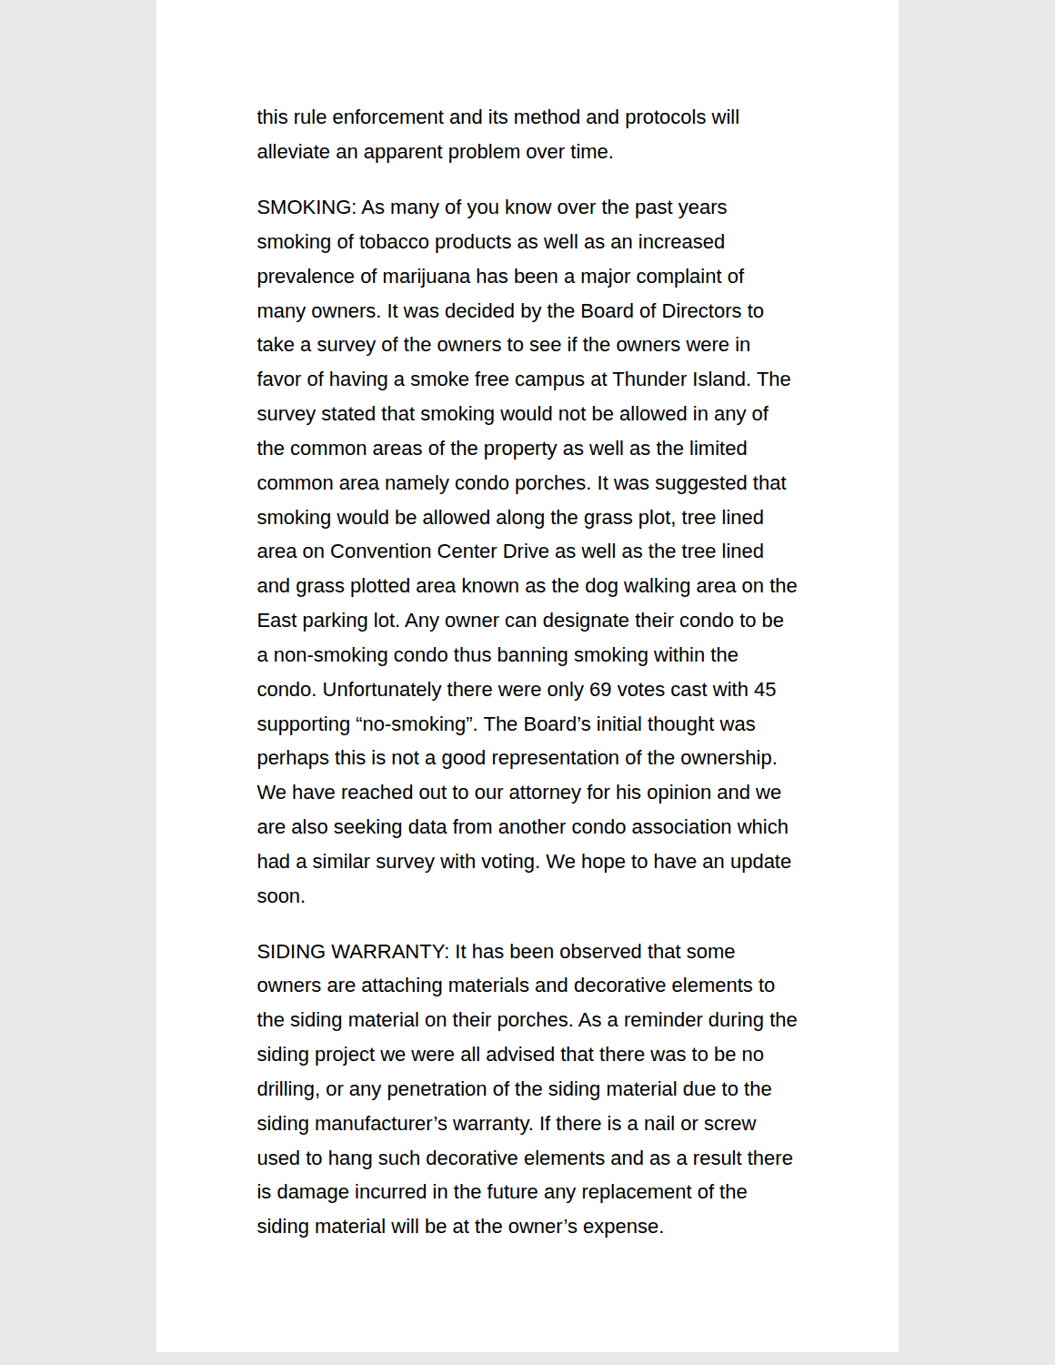this rule enforcement and its method and protocols will alleviate an apparent problem over time.
SMOKING: As many of you know over the past years smoking of tobacco products as well as an increased prevalence of marijuana has been a major complaint of many owners. It was decided by the Board of Directors to take a survey of the owners to see if the owners were in favor of having a smoke free campus at Thunder Island. The survey stated that smoking would not be allowed in any of the common areas of the property as well as the limited common area namely condo porches. It was suggested that smoking would be allowed along the grass plot, tree lined area on Convention Center Drive as well as the tree lined and grass plotted area known as the dog walking area on the East parking lot. Any owner can designate their condo to be a non-smoking condo thus banning smoking within the condo. Unfortunately there were only 69 votes cast with 45 supporting “no-smoking”. The Board’s initial thought was perhaps this is not a good representation of the ownership. We have reached out to our attorney for his opinion and we are also seeking data from another condo association which had a similar survey with voting. We hope to have an update soon.
SIDING WARRANTY: It has been observed that some owners are attaching materials and decorative elements to the siding material on their porches. As a reminder during the siding project we were all advised that there was to be no drilling, or any penetration of the siding material due to the siding manufacturer’s warranty. If there is a nail or screw used to hang such decorative elements and as a result there is damage incurred in the future any replacement of the siding material will be at the owner’s expense.